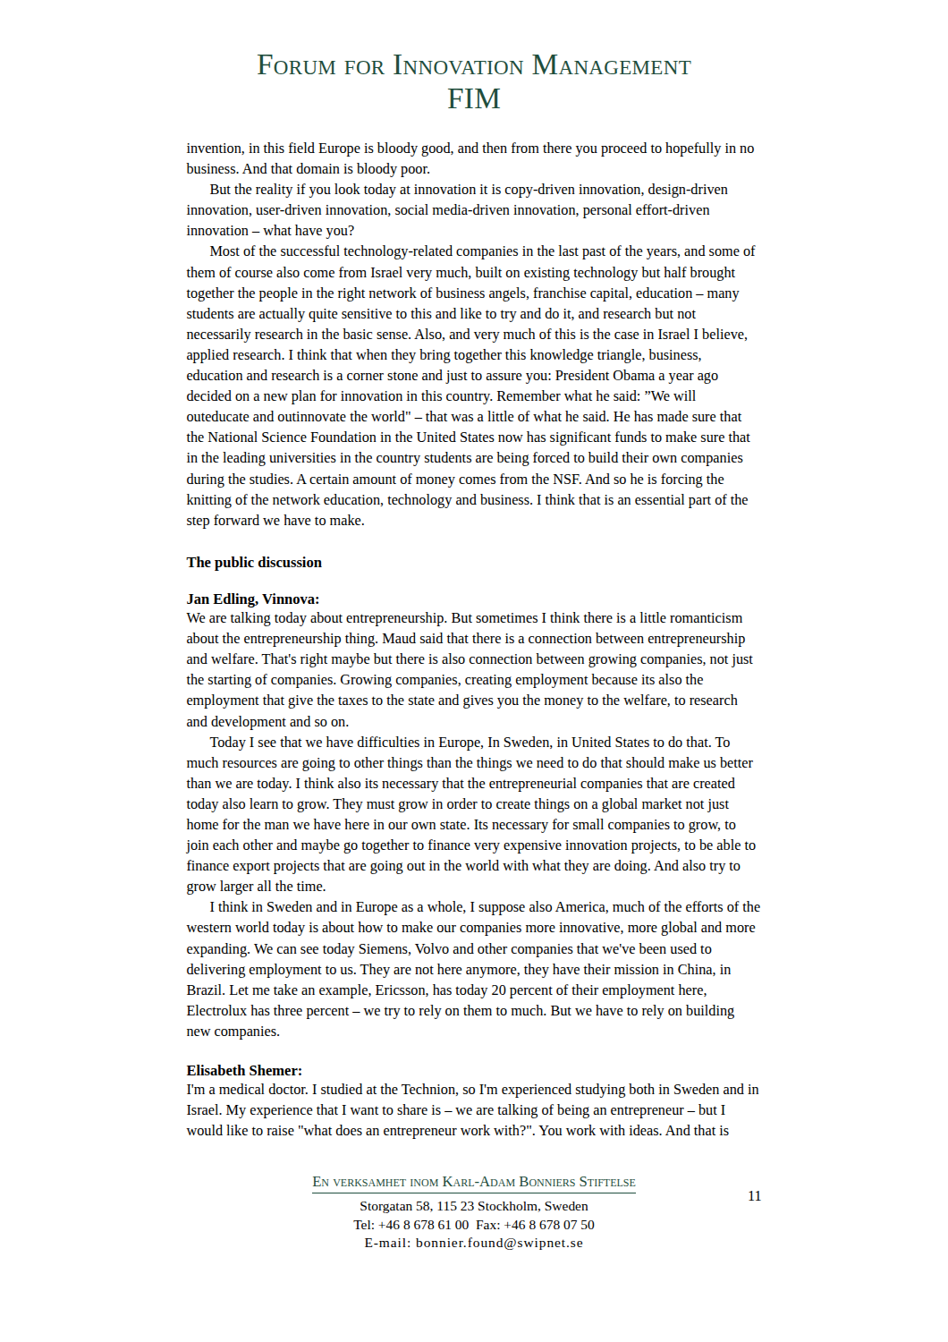Forum for Innovation Management FIM
invention, in this field Europe is bloody good, and then from there you proceed to hopefully in no business. And that domain is bloody poor.
But the reality if you look today at innovation it is copy-driven innovation, design-driven innovation, user-driven innovation, social media-driven innovation, personal effort-driven innovation – what have you?
Most of the successful technology-related companies in the last past of the years, and some of them of course also come from Israel very much, built on existing technology but half brought together the people in the right network of business angels, franchise capital, education – many students are actually quite sensitive to this and like to try and do it, and research but not necessarily research in the basic sense. Also, and very much of this is the case in Israel I believe, applied research. I think that when they bring together this knowledge triangle, business, education and research is a corner stone and just to assure you: President Obama a year ago decided on a new plan for innovation in this country. Remember what he said: ”We will outeducate and outinnovate the world" – that was a little of what he said. He has made sure that the National Science Foundation in the United States now has significant funds to make sure that in the leading universities in the country students are being forced to build their own companies during the studies. A certain amount of money comes from the NSF. And so he is forcing the knitting of the network education, technology and business. I think that is an essential part of the step forward we have to make.
The public discussion
Jan Edling, Vinnova:
We are talking today about entrepreneurship. But sometimes I think there is a little romanticism about the entrepreneurship thing. Maud said that there is a connection between entrepreneurship and welfare. That's right maybe but there is also connection between growing companies, not just the starting of companies. Growing companies, creating employment because its also the employment that give the taxes to the state and gives you the money to the welfare, to research and development and so on.
Today I see that we have difficulties in Europe, In Sweden, in United States to do that. To much resources are going to other things than the things we need to do that should make us better than we are today. I think also its necessary that the entrepreneurial companies that are created today also learn to grow. They must grow in order to create things on a global market not just home for the man we have here in our own state. Its necessary for small companies to grow, to join each other and maybe go together to finance very expensive innovation projects, to be able to finance export projects that are going out in the world with what they are doing. And also try to grow larger all the time.
I think in Sweden and in Europe as a whole, I suppose also America, much of the efforts of the western world today is about how to make our companies more innovative, more global and more expanding. We can see today Siemens, Volvo and other companies that we've been used to delivering employment to us. They are not here anymore, they have their mission in China, in Brazil. Let me take an example, Ericsson, has today 20 percent of their employment here, Electrolux has three percent – we try to rely on them to much. But we have to rely on building new companies.
Elisabeth Shemer:
I'm a medical doctor. I studied at the Technion, so I'm experienced studying both in Sweden and in Israel. My experience that I want to share is – we are talking of being an entrepreneur – but I would like to raise "what does an entrepreneur work with?". You work with ideas. And that is
11
En verksamhet inom Karl-Adam Bonniers Stiftelse
Storgatan 58, 115 23 Stockholm, Sweden
Tel: +46 8 678 61 00 Fax: +46 8 678 07 50
E-mail: bonnier.found@swipnet.se